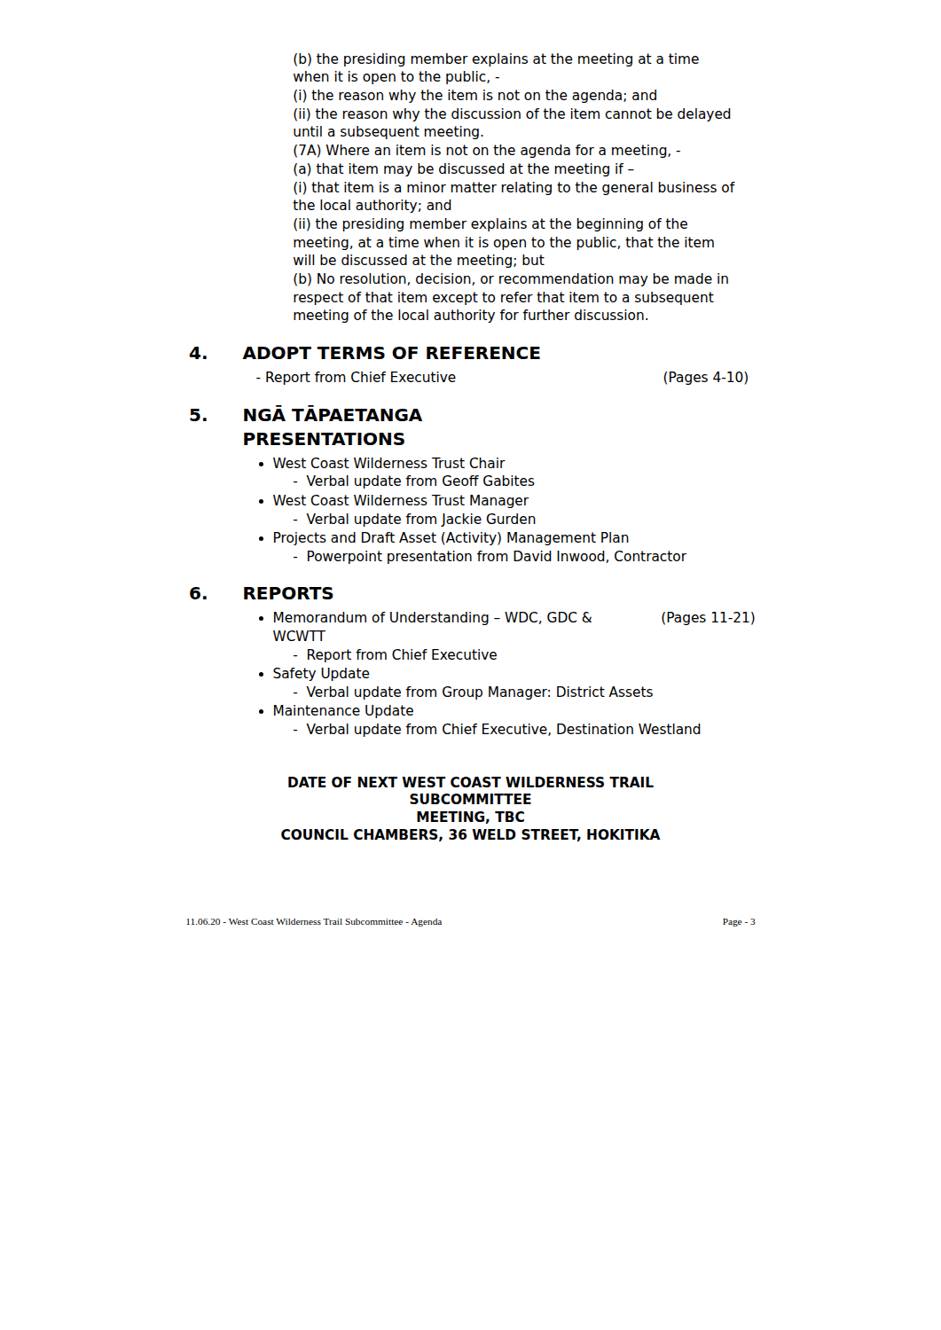(b) the presiding member explains at the meeting at a time when it is open to the public, -
(i) the reason why the item is not on the agenda; and
(ii) the reason why the discussion of the item cannot be delayed until a subsequent meeting.
(7A) Where an item is not on the agenda for a meeting, -
(a) that item may be discussed at the meeting if –
(i) that item is a minor matter relating to the general business of the local authority; and
(ii) the presiding member explains at the beginning of the meeting, at a time when it is open to the public, that the item will be discussed at the meeting; but
(b) No resolution, decision, or recommendation may be made in respect of that item except to refer that item to a subsequent meeting of the local authority for further discussion.
4. ADOPT TERMS OF REFERENCE
(Pages 4-10) - Report from Chief Executive
5. NGĀ TĀPAETANGA
PRESENTATIONS
West Coast Wilderness Trust Chair
Verbal update from Geoff Gabites
West Coast Wilderness Trust Manager
Verbal update from Jackie Gurden
Projects and Draft Asset (Activity) Management Plan
Powerpoint presentation from David Inwood, Contractor
6. REPORTS
Memorandum of Understanding – WDC, GDC & WCWTT (Pages 11-21)
Report from Chief Executive
Safety Update
Verbal update from Group Manager: District Assets
Maintenance Update
Verbal update from Chief Executive, Destination Westland
DATE OF NEXT WEST COAST WILDERNESS TRAIL SUBCOMMITTEE
MEETING, TBC
COUNCIL CHAMBERS, 36 WELD STREET, HOKITIKA
11.06.20 - West Coast Wilderness Trail Subcommittee - Agenda Page - 3